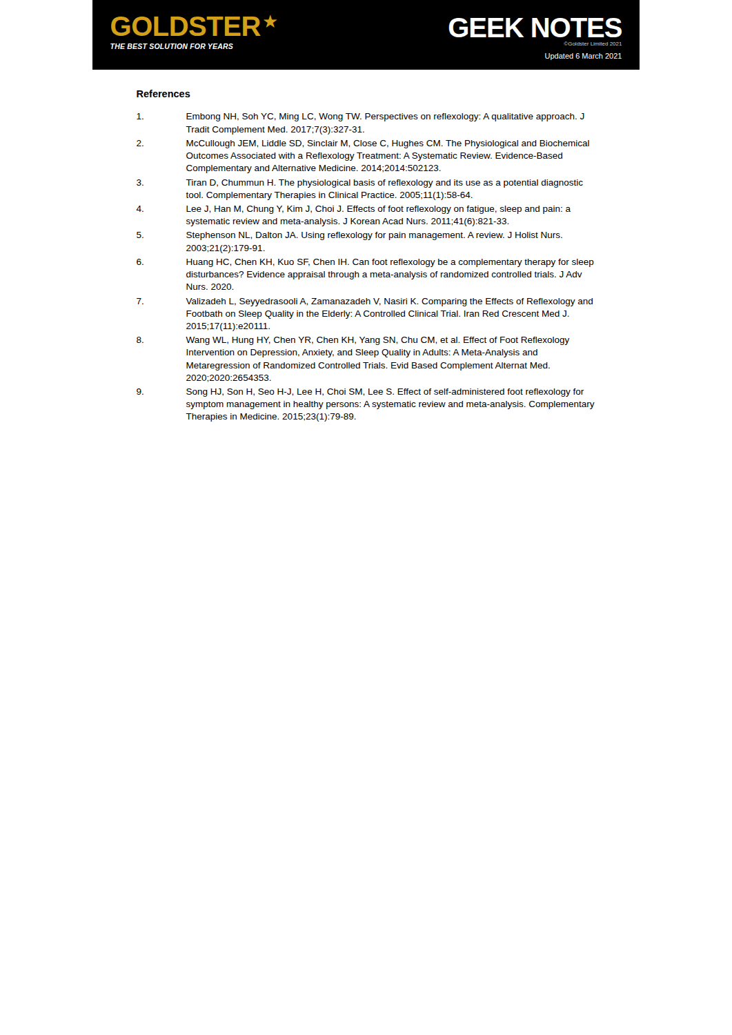GOLDSTER★
THE BEST SOLUTION FOR YEARS
GEEK NOTES ©Goldster Limited 2021 Updated 6 March 2021
References
1.
Embong NH, Soh YC, Ming LC, Wong TW. Perspectives on reflexology: A qualitative approach. J Tradit Complement Med. 2017;7(3):327-31.
2.
McCullough JEM, Liddle SD, Sinclair M, Close C, Hughes CM. The Physiological and Biochemical Outcomes Associated with a Reflexology Treatment: A Systematic Review. Evidence-Based Complementary and Alternative Medicine. 2014;2014:502123.
3.
Tiran D, Chummun H. The physiological basis of reflexology and its use as a potential diagnostic tool. Complementary Therapies in Clinical Practice. 2005;11(1):58-64.
4.
Lee J, Han M, Chung Y, Kim J, Choi J. Effects of foot reflexology on fatigue, sleep and pain: a systematic review and meta-analysis. J Korean Acad Nurs. 2011;41(6):821-33.
5.
Stephenson NL, Dalton JA. Using reflexology for pain management. A review. J Holist Nurs. 2003;21(2):179-91.
6.
Huang HC, Chen KH, Kuo SF, Chen IH. Can foot reflexology be a complementary therapy for sleep disturbances? Evidence appraisal through a meta-analysis of randomized controlled trials. J Adv Nurs. 2020.
7.
Valizadeh L, Seyyedrasooli A, Zamanazadeh V, Nasiri K. Comparing the Effects of Reflexology and Footbath on Sleep Quality in the Elderly: A Controlled Clinical Trial. Iran Red Crescent Med J. 2015;17(11):e20111.
8.
Wang WL, Hung HY, Chen YR, Chen KH, Yang SN, Chu CM, et al. Effect of Foot Reflexology Intervention on Depression, Anxiety, and Sleep Quality in Adults: A Meta-Analysis and Metaregression of Randomized Controlled Trials. Evid Based Complement Alternat Med. 2020;2020:2654353.
9.
Song HJ, Son H, Seo H-J, Lee H, Choi SM, Lee S. Effect of self-administered foot reflexology for symptom management in healthy persons: A systematic review and meta-analysis. Complementary Therapies in Medicine. 2015;23(1):79-89.